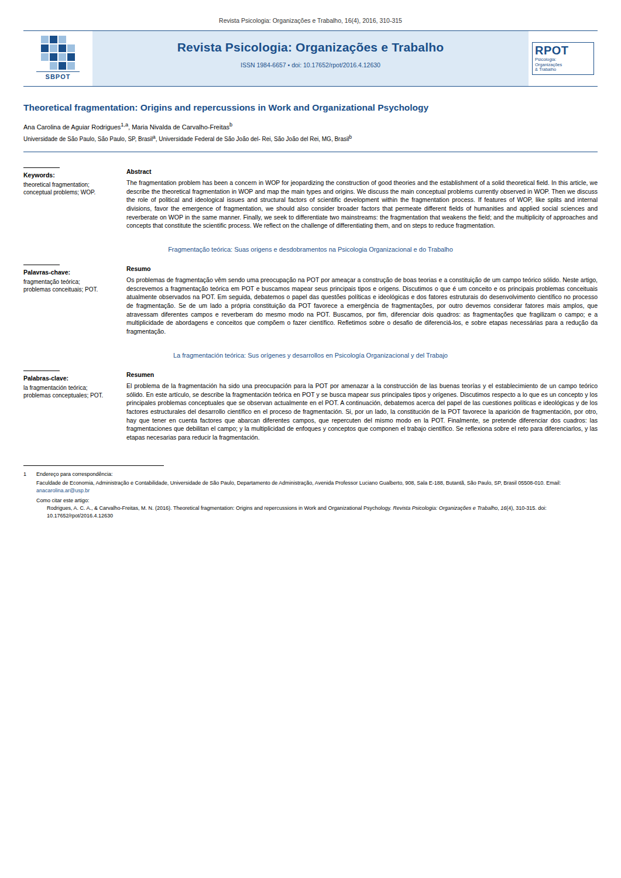Revista Psicologia: Organizações e Trabalho, 16(4), 2016, 310-315
SBPOT
Revista Psicologia: Organizações e Trabalho
ISSN 1984-6657 • doi: 10.17652/rpot/2016.4.12630
RPOT
Psicologia:
Organizações
& Trabalho
Theoretical fragmentation: Origins and repercussions in Work and Organizational Psychology
Ana Carolina de Aguiar Rodrigues1,a, Maria Nivalda de Carvalho-Freitasb
Universidade de São Paulo, São Paulo, SP, Brasila, Universidade Federal de São João del- Rei, São João del Rei, MG, Brasilb
Keywords:
theoretical fragmentation;
conceptual problems; WOP.
Abstract
The fragmentation problem has been a concern in WOP for jeopardizing the construction of good theories and the establishment of a solid theoretical field. In this article, we describe the theoretical fragmentation in WOP and map the main types and origins. We discuss the main conceptual problems currently observed in WOP. Then we discuss the role of political and ideological issues and structural factors of scientific development within the fragmentation process. If features of WOP, like splits and internal divisions, favor the emergence of fragmentation, we should also consider broader factors that permeate different fields of humanities and applied social sciences and reverberate on WOP in the same manner. Finally, we seek to differentiate two mainstreams: the fragmentation that weakens the field; and the multiplicity of approaches and concepts that constitute the scientific process. We reflect on the challenge of differentiating them, and on steps to reduce fragmentation.
Fragmentação teórica: Suas origens e desdobramentos na Psicologia Organizacional e do Trabalho
Palavras-chave:
fragmentação teórica;
problemas conceituais; POT.
Resumo
Os problemas de fragmentação vêm sendo uma preocupação na POT por ameaçar a construção de boas teorias e a constituição de um campo teórico sólido. Neste artigo, descrevemos a fragmentação teórica em POT e buscamos mapear seus principais tipos e origens. Discutimos o que é um conceito e os principais problemas conceituais atualmente observados na POT. Em seguida, debatemos o papel das questões políticas e ideológicas e dos fatores estruturais do desenvolvimento científico no processo de fragmentação. Se de um lado a própria constituição da POT favorece a emergência de fragmentações, por outro devemos considerar fatores mais amplos, que atravessam diferentes campos e reverberam do mesmo modo na POT. Buscamos, por fim, diferenciar dois quadros: as fragmentações que fragilizam o campo; e a multiplicidade de abordagens e conceitos que compõem o fazer científico. Refletimos sobre o desafio de diferenciá-los, e sobre etapas necessárias para a redução da fragmentação.
La fragmentación teórica: Sus orígenes y desarrollos en Psicología Organizacional y del Trabajo
Palabras-clave:
la fragmentación teórica;
problemas conceptuales; POT.
Resumen
El problema de la fragmentación ha sido una preocupación para la POT por amenazar a la construcción de las buenas teorías y el establecimiento de un campo teórico sólido. En este artículo, se describe la fragmentación teórica en POT y se busca mapear sus principales tipos y orígenes. Discutimos respecto a lo que es un concepto y los principales problemas conceptuales que se observan actualmente en el POT. A continuación, debatemos acerca del papel de las cuestiones políticas e ideológicas y de los factores estructurales del desarrollo científico en el proceso de fragmentación. Si, por un lado, la constitución de la POT favorece la aparición de fragmentación, por otro, hay que tener en cuenta factores que abarcan diferentes campos, que repercuten del mismo modo en la POT. Finalmente, se pretende diferenciar dos cuadros: las fragmentaciones que debilitan el campo; y la multiplicidad de enfoques y conceptos que componen el trabajo científico. Se reflexiona sobre el reto para diferenciarlos, y las etapas necesarias para reducir la fragmentación.
1
Endereço para correspondência:
Faculdade de Economia, Administração e Contabilidade, Universidade de São Paulo, Departamento de Administração, Avenida Professor Luciano Gualberto, 908, Sala E-188, Butantã, São Paulo, SP, Brasil 05508-010. Email: anacarolina.ar@usp.br
Como citar este artigo:
Rodrigues, A. C. A., & Carvalho-Freitas, M. N. (2016). Theoretical fragmentation: Origins and repercussions in Work and Organizational Psychology. Revista Psicologia: Organizações e Trabalho, 16(4), 310-315. doi: 10.17652/rpot/2016.4.12630